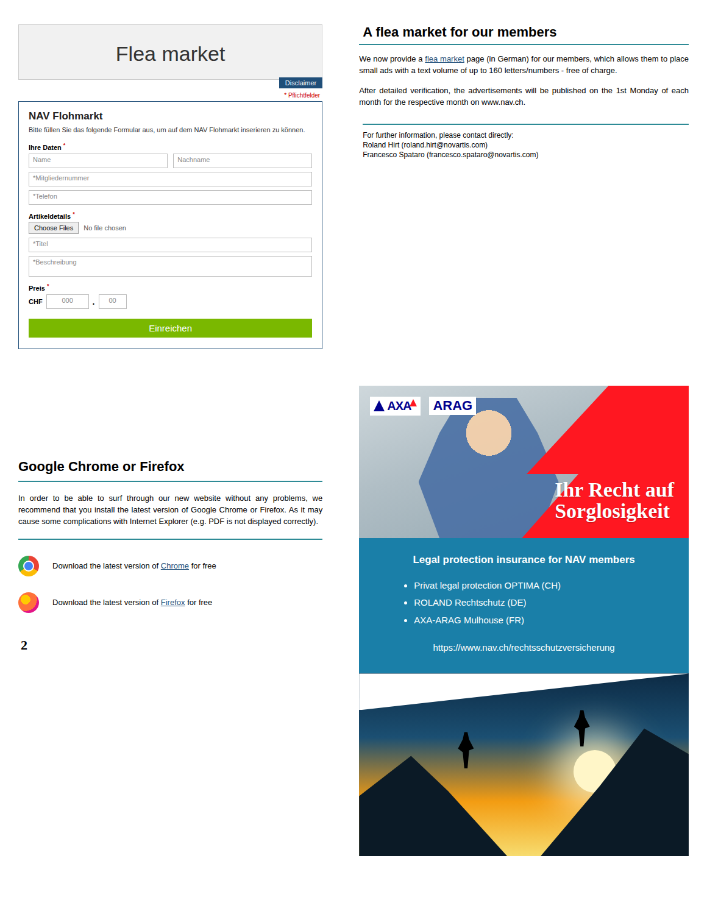Flea market
Disclaimer
* Pflichtfelder
NAV Flohmarkt
Bitte füllen Sie das folgende Formular aus, um auf dem NAV Flohmarkt inserieren zu können.
Ihre Daten *
Name
Nachname
*Mitgliedernummer
*Telefon
Artikeldetails *
Choose Files No file chosen
*Titel
*Beschreibung
Preis *
CHF
000
.
00
Einreichen
A flea market for our members
We now provide a flea market page (in German) for our members, which allows them to place small ads with a text volume of up to 160 letters/numbers - free of charge.
After detailed verification, the advertisements will be published on the 1st Monday of each month for the respective month on www.nav.ch.
For further information, please contact directly:
Roland Hirt (roland.hirt@novartis.com)
Francesco Spataro (francesco.spataro@novartis.com)
Google Chrome or Firefox
In order to be able to surf through our new website without any problems, we recommend that you install the latest version of Google Chrome or Firefox. As it may cause some complications with Internet Explorer (e.g. PDF is not displayed correctly).
Download the latest version of Chrome for free
Download the latest version of Firefox for free
2
AXA
ARAG
Ihr Recht auf
Sorglosigkeit
Legal protection insurance for NAV members
Privat legal protection OPTIMA (CH)
ROLAND Rechtschutz (DE)
AXA-ARAG Mulhouse (FR)
https://www.nav.ch/rechtsschutzversicherung